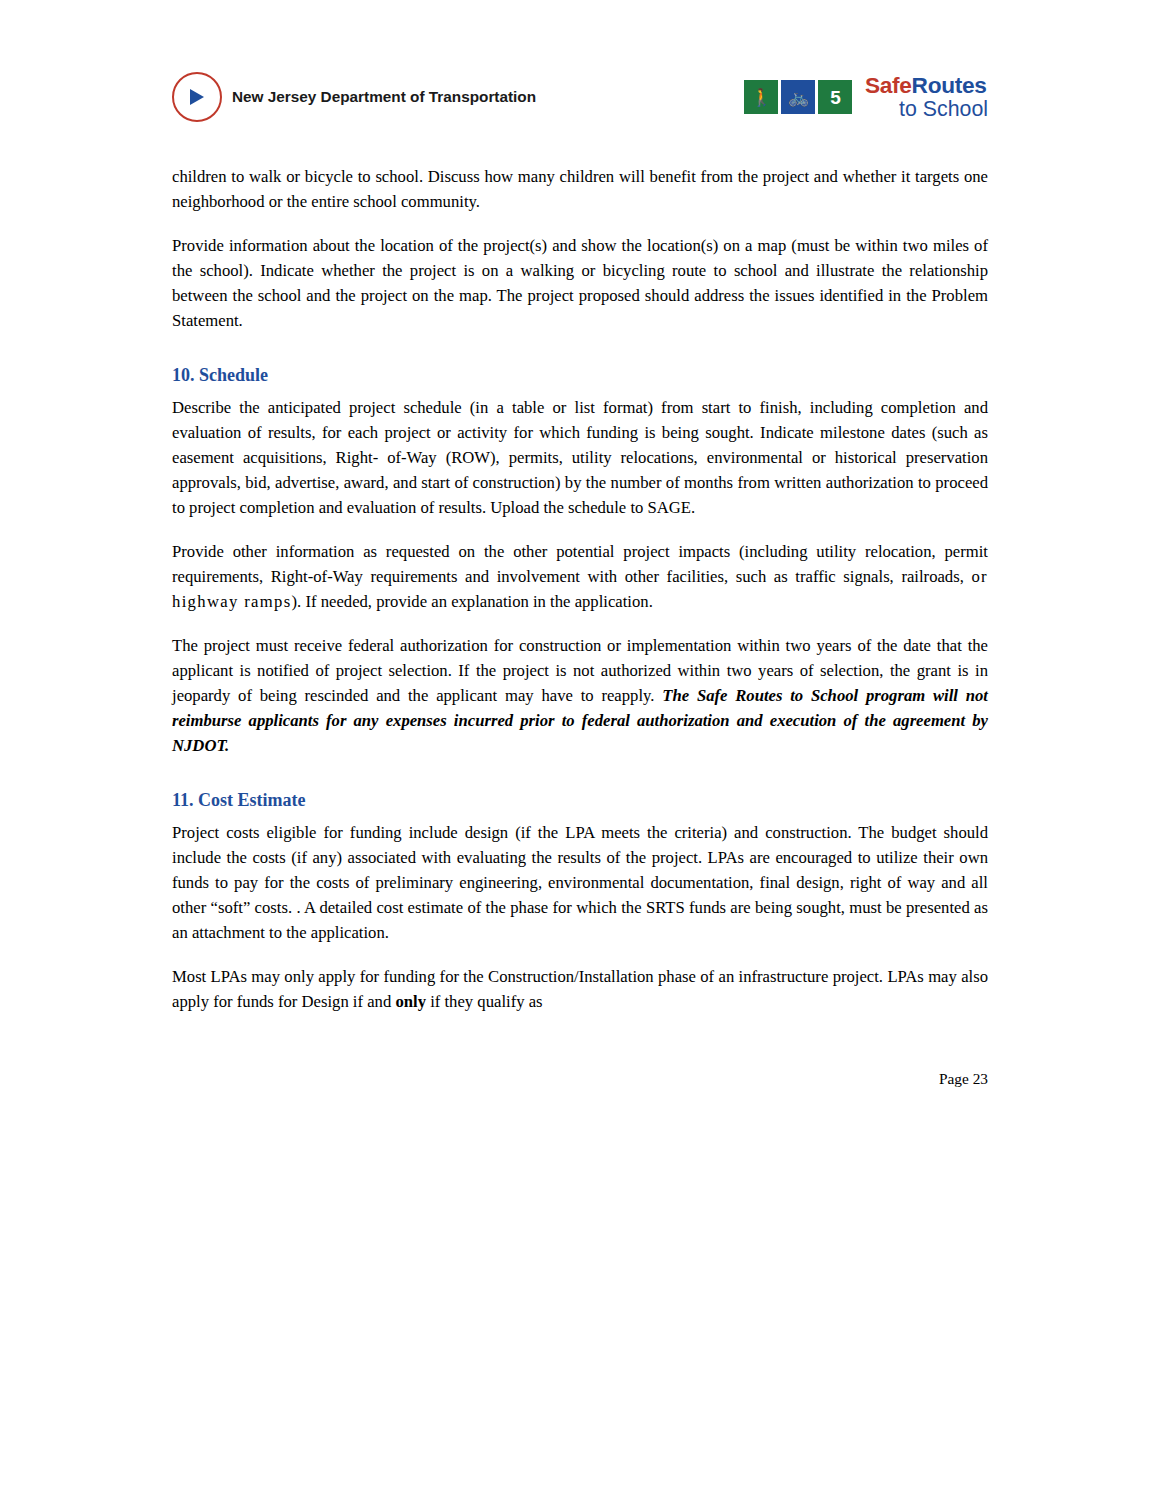New Jersey Department of Transportation
🚶
🚲
5
Safe Routes
to School
children to walk or bicycle to school. Discuss how many children will benefit from the project and whether it targets one neighborhood or the entire school community.
Provide information about the location of the project(s) and show the location(s) on a map (must be within two miles of the school). Indicate whether the project is on a walking or bicycling route to school and illustrate the relationship between the school and the project on the map. The project proposed should address the issues identified in the Problem Statement.
10. Schedule
Describe the anticipated project schedule (in a table or list format) from start to finish, including completion and evaluation of results, for each project or activity for which funding is being sought. Indicate milestone dates (such as easement acquisitions, Right- of-Way (ROW), permits, utility relocations, environmental or historical preservation approvals, bid, advertise, award, and start of construction) by the number of months from written authorization to proceed to project completion and evaluation of results. Upload the schedule to SAGE.
Provide other information as requested on the other potential project impacts (including utility relocation, permit requirements, Right-of-Way requirements and involvement with other facilities, such as traffic signals, railroads, or highway ramps). If needed, provide an explanation in the application.
The project must receive federal authorization for construction or implementation within two years of the date that the applicant is notified of project selection. If the project is not authorized within two years of selection, the grant is in jeopardy of being rescinded and the applicant may have to reapply. The Safe Routes to School program will not reimburse applicants for any expenses incurred prior to federal authorization and execution of the agreement by NJDOT.
11. Cost Estimate
Project costs eligible for funding include design (if the LPA meets the criteria) and construction. The budget should include the costs (if any) associated with evaluating the results of the project. LPAs are encouraged to utilize their own funds to pay for the costs of preliminary engineering, environmental documentation, final design, right of way and all other “soft” costs. . A detailed cost estimate of the phase for which the SRTS funds are being sought, must be presented as an attachment to the application.
Most LPAs may only apply for funding for the Construction/Installation phase of an infrastructure project. LPAs may also apply for funds for Design if and only if they qualify as
Page 23